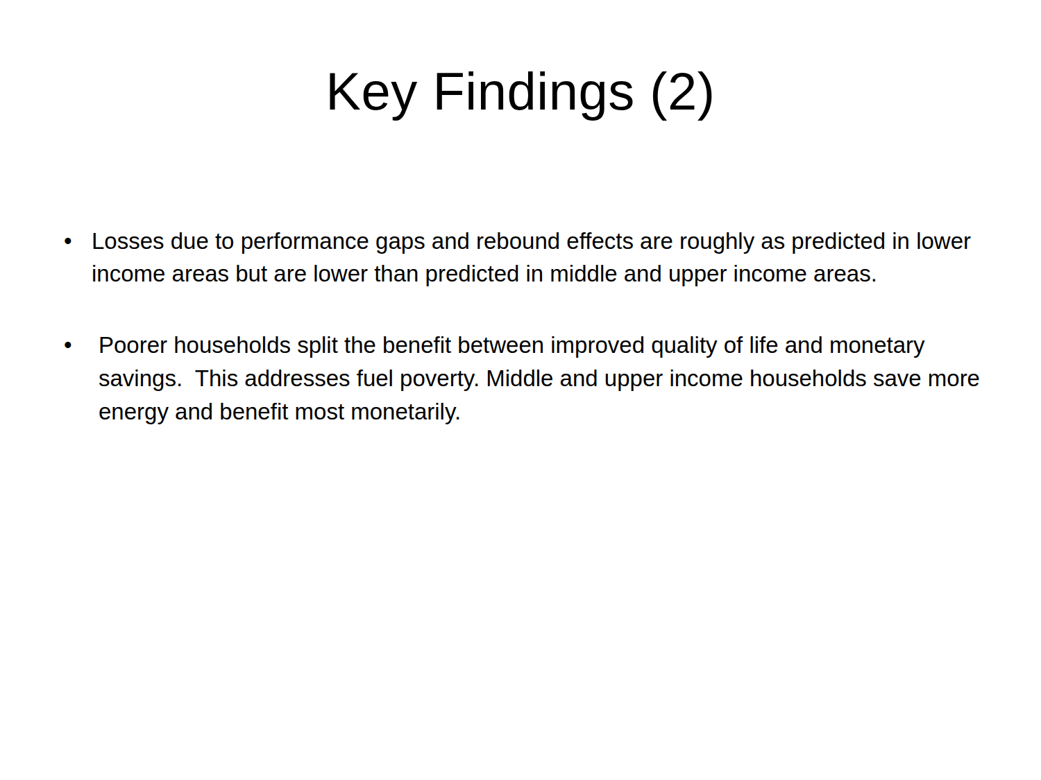Key Findings (2)
Losses due to performance gaps and rebound effects are roughly as predicted in lower income areas but are lower than predicted in middle and upper income areas.
Poorer households split the benefit between improved quality of life and monetary savings. This addresses fuel poverty. Middle and upper income households save more energy and benefit most monetarily.